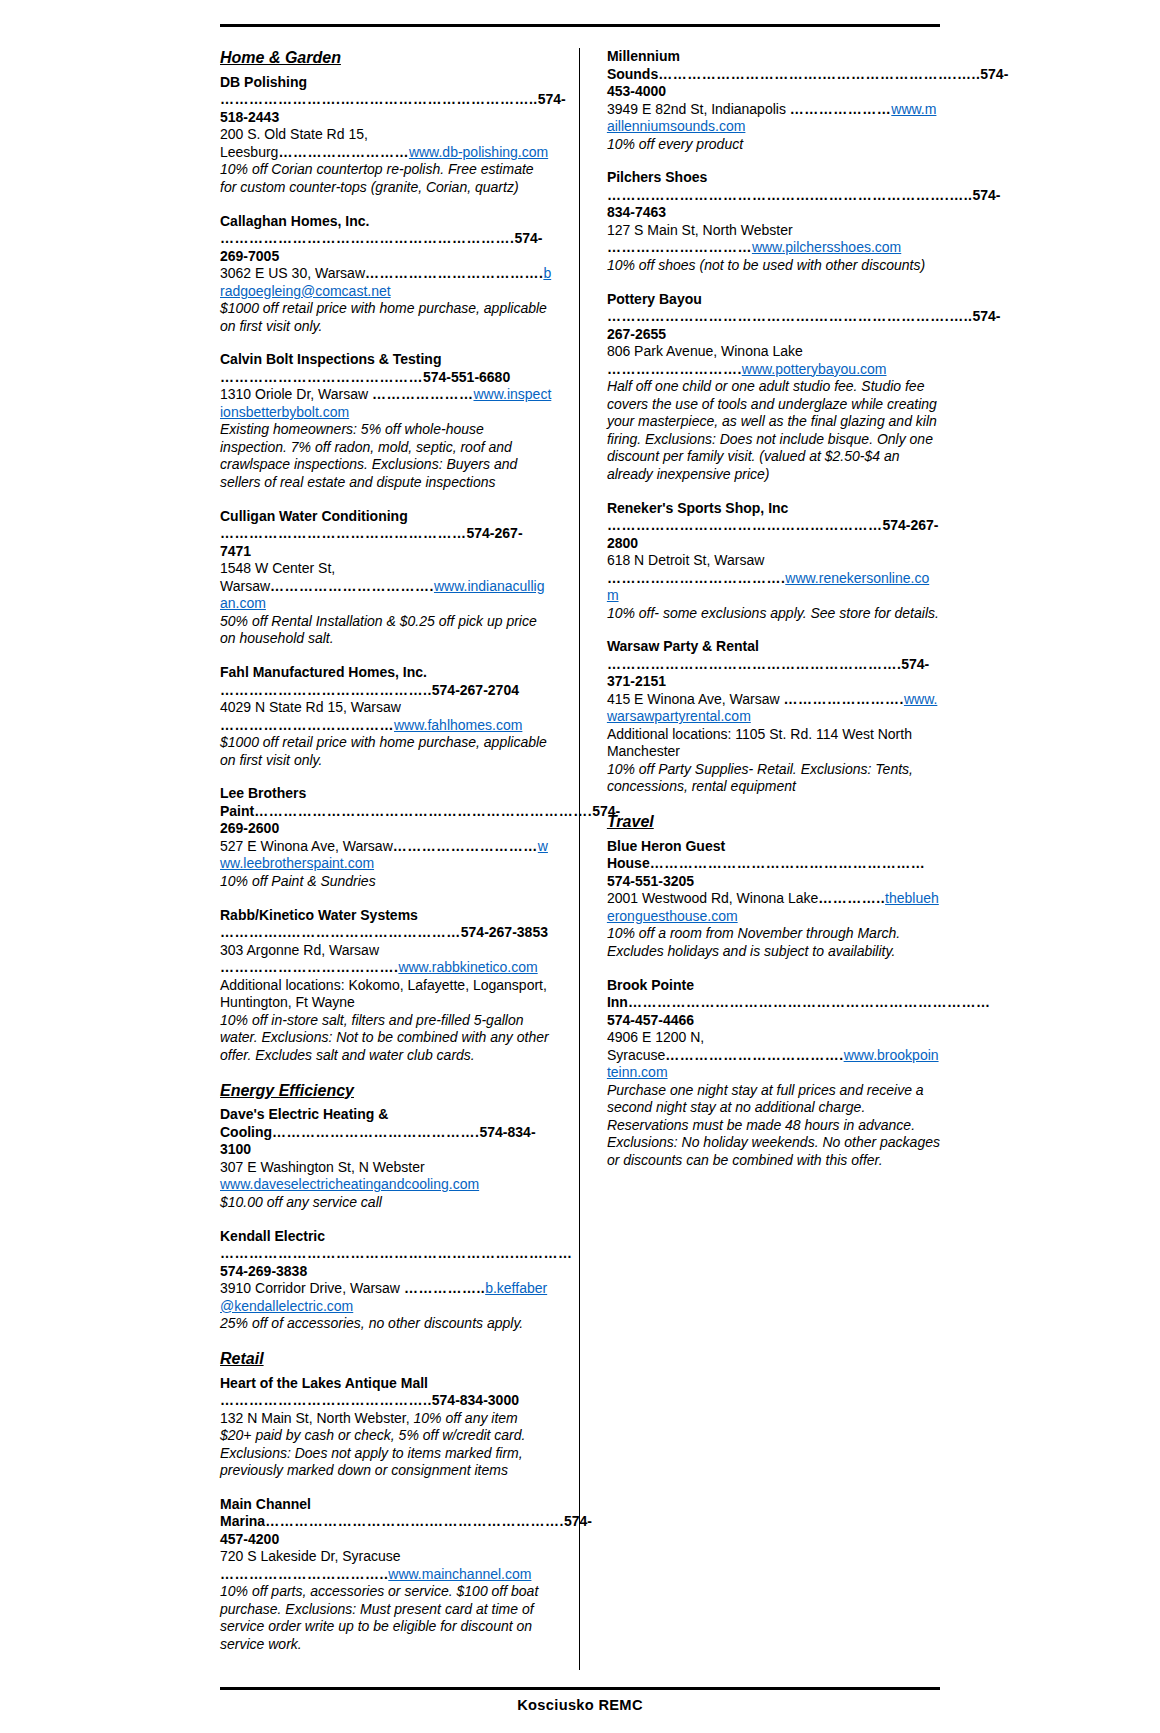Home & Garden
DB Polishing …………………….………………………………….. 574-518-2443
200 S. Old State Rd 15, Leesburg………………………www.db-polishing.com
10% off Corian countertop re-polish. Free estimate for custom counter-tops (granite, Corian, quartz)
Callaghan Homes, Inc. ……………………………………………………. 574-269-7005
3062 E US 30, Warsaw………………………………. bradgoegleing@comcast.net
$1000 off retail price with home purchase, applicable on first visit only.
Calvin Bolt Inspections & Testing ……………………………………574-551-6680
1310 Oriole Dr, Warsaw …………………www.inspectionsbetterbybolt.com
Existing homeowners: 5% off whole-house inspection. 7% off radon, mold, septic, roof and crawlspace inspections. Exclusions: Buyers and sellers of real estate and dispute inspections
Culligan Water Conditioning ……………………………………………574-267-7471
1548 W Center St, Warsaw……………………………. www.indianaculligan.com
50% off Rental Installation & $0.25 off pick up price on household salt.
Fahl Manufactured Homes, Inc. …………………………………….. 574-267-2704
4029 N State Rd 15, Warsaw ………………………………www.fahlhomes.com
$1000 off retail price with home purchase, applicable on first visit only.
Lee Brothers Paint……………………………………………………………. 574-269-2600
527 E Winona Ave, Warsaw…………………………www.leebrotherspaint.com
10% off Paint & Sundries
Rabb/Kinetico Water Systems …………..………………………………574-267-3853
303 Argonne Rd, Warsaw ………………………………. www.rabbkinetico.com
Additional locations: Kokomo, Lafayette, Logansport, Huntington, Ft Wayne
10% off in-store salt, filters and pre-filled 5-gallon water. Exclusions: Not to be combined with any other offer. Excludes salt and water club cards.
Energy Efficiency
Dave's Electric Heating & Cooling……………………………………. 574-834-3100
307 E Washington St, N Webster
www.daveselectricheatingandcooling.com
$10.00 off any service call
Kendall Electric …………………………………………………….…………574-269-3838
3910 Corridor Drive, Warsaw …………….. b.keffaber@kendallelectric.com
25% off of accessories, no other discounts apply.
Retail
Heart of the Lakes Antique Mall …………………………………….. 574-834-3000
132 N Main St, North Webster, 10% off any item $20+ paid by cash or check, 5% off w/credit card. Exclusions: Does not apply to items marked firm, previously marked down or consignment items
Main Channel Marina…………………………….………………………. 574-457-4200
720 S Lakeside Dr, Syracuse …………………………….. www.mainchannel.com
10% off parts, accessories or service. $100 off boat purchase. Exclusions: Must present card at time of service order write up to be eligible for discount on service work.
Millennium Sounds…………………………….……………………….….. 574-453-4000
3949 E 82nd St, Indianapolis …………………www.maillenniumsounds.com
10% off every product
Pilchers Shoes …………………………………….……………………….….. 574-834-7463
127 S Main St, North Webster …………………………www.pilchersshoes.com
10% off shoes (not to be used with other discounts)
Pottery Bayou …………………………………….……………………….….. 574-267-2655
806 Park Avenue, Winona Lake ………………………. www.potterybayou.com
Half off one child or one adult studio fee. Studio fee covers the use of tools and underglaze while creating your masterpiece, as well as the final glazing and kiln firing. Exclusions: Does not include bisque. Only one discount per family visit. (valued at $2.50-$4 an already inexpensive price)
Reneker's Sports Shop, Inc …………………………………………………574-267-2800
618 N Detroit St, Warsaw ………………………………. www.renekersonline.com
10% off- some exclusions apply. See store for details.
Warsaw Party & Rental ……………………………………………………. 574-371-2151
415 E Winona Ave, Warsaw ……………………. www.warsawpartyrental.com
Additional locations: 1105 St. Rd. 114 West North Manchester
10% off Party Supplies- Retail. Exclusions: Tents, concessions, rental equipment
Travel
Blue Heron Guest House…………………………………………………574-551-3205
2001 Westwood Rd, Winona Lake………….. theblueheronguesthouse.com
10% off a room from November through March. Excludes holidays and is subject to availability.
Brook Pointe Inn…………………………………………………………………574-457-4466
4906 E 1200 N, Syracuse………………………………. www.brookpointeinn.com
Purchase one night stay at full prices and receive a second night stay at no additional charge. Reservations must be made 48 hours in advance. Exclusions: No holiday weekends. No other packages or discounts can be combined with this offer.
Kosciusko REMC